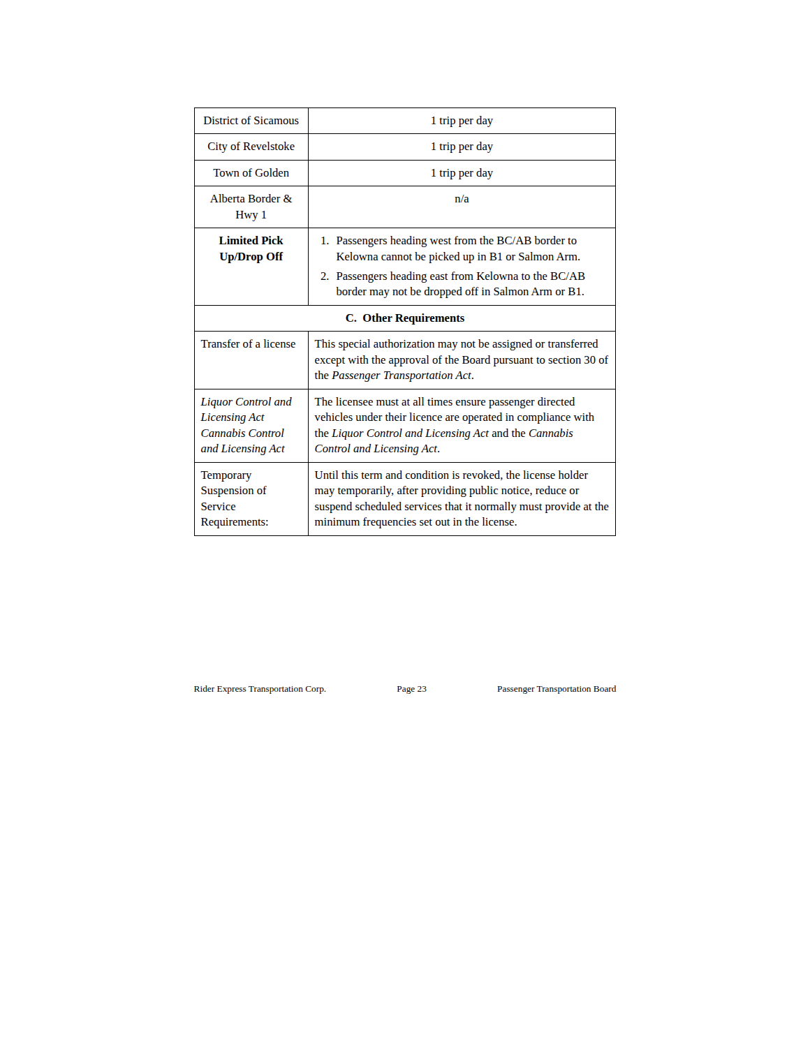| District of Sicamous | 1 trip per day |
| City of Revelstoke | 1 trip per day |
| Town of Golden | 1 trip per day |
| Alberta Border & Hwy 1 | n/a |
| Limited Pick Up/Drop Off | Passengers heading west from the BC/AB border to Kelowna cannot be picked up in B1 or Salmon Arm. Passengers heading east from Kelowna to the BC/AB border may not be dropped off in Salmon Arm or B1. |
| C. Other Requirements |
| Transfer of a license | This special authorization may not be assigned or transferred except with the approval of the Board pursuant to section 30 of the Passenger Transportation Act . |
| Liquor Control and Licensing Act Cannabis Control and Licensing Act | The licensee must at all times ensure passenger directed vehicles under their licence are operated in compliance with the Liquor Control and Licensing Act and the Cannabis Control and Licensing Act . |
| Temporary Suspension of Service Requirements: | Until this term and condition is revoked, the license holder may temporarily, after providing public notice, reduce or suspend scheduled services that it normally must provide at the minimum frequencies set out in the license. |
Rider Express Transportation Corp. Page 23 Passenger Transportation Board